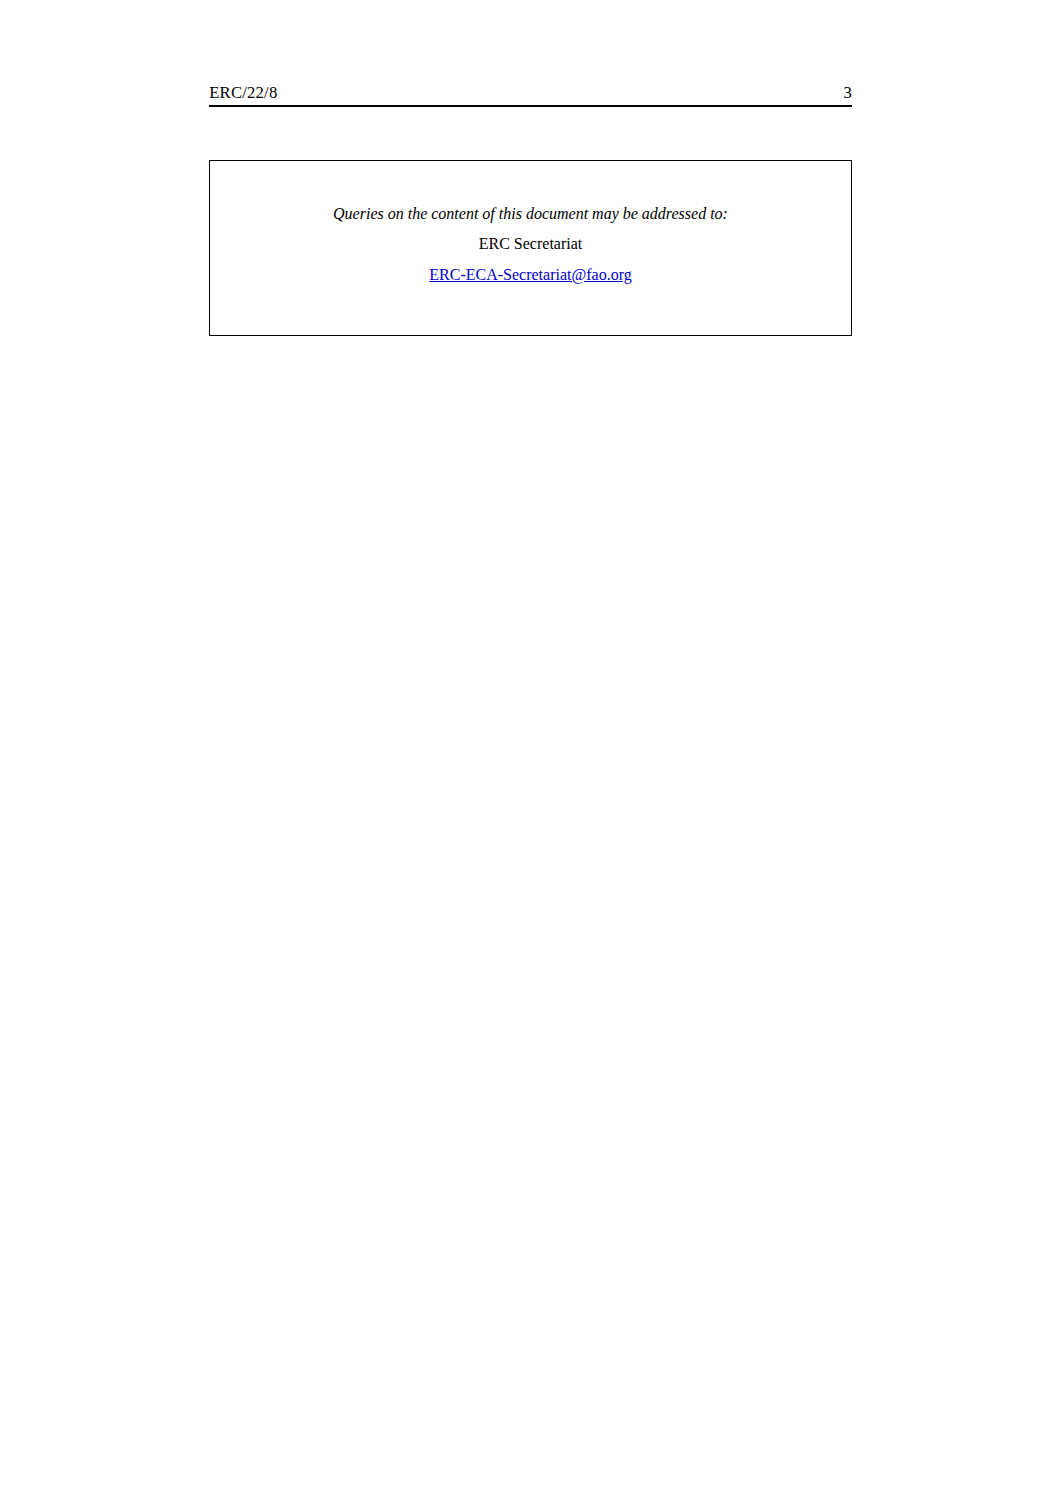ERC/22/8 3
Queries on the content of this document may be addressed to:
ERC Secretariat
ERC-ECA-Secretariat@fao.org